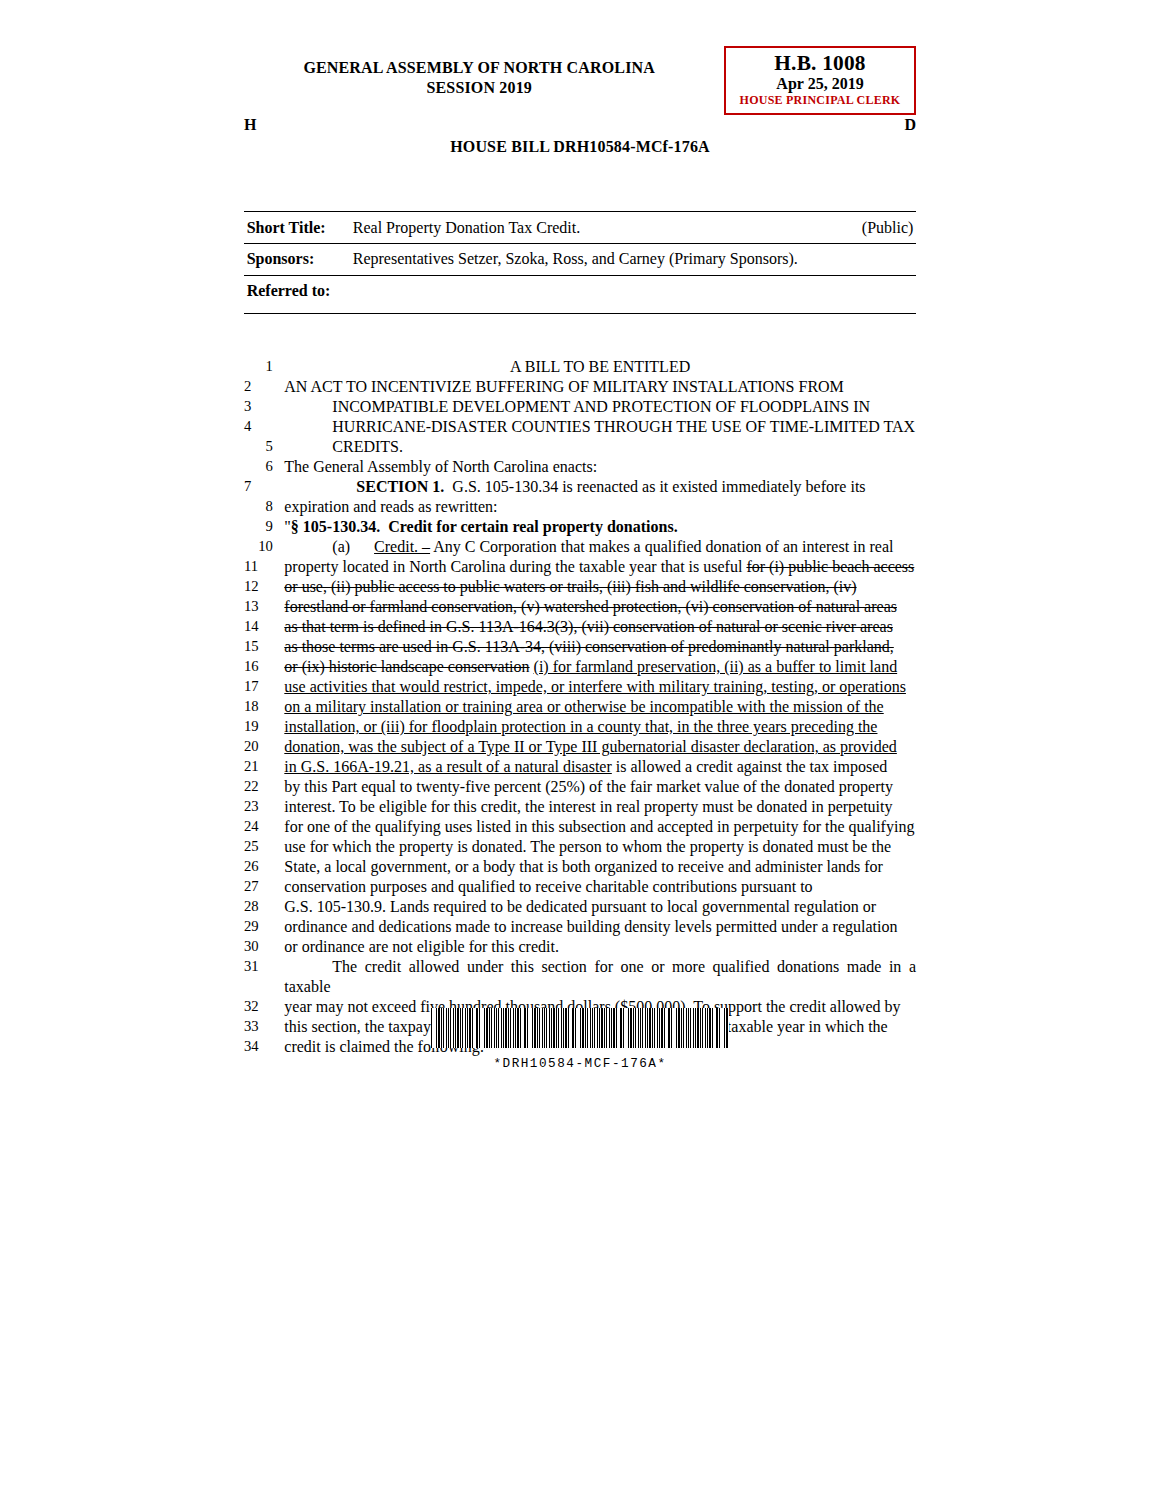H.B. 1008
Apr 25, 2019
HOUSE PRINCIPAL CLERK
GENERAL ASSEMBLY OF NORTH CAROLINA SESSION 2019
H D
HOUSE BILL DRH10584-MCf-176A
| Short Title: | Real Property Donation Tax Credit. | (Public) |
| Sponsors: | Representatives Setzer, Szoka, Ross, and Carney (Primary Sponsors). |
| Referred to: | |
A BILL TO BE ENTITLED
AN ACT TO INCENTIVIZE BUFFERING OF MILITARY INSTALLATIONS FROM
INCOMPATIBLE DEVELOPMENT AND PROTECTION OF FLOODPLAINS IN
HURRICANE-DISASTER COUNTIES THROUGH THE USE OF TIME-LIMITED TAX
CREDITS.
The General Assembly of North Carolina enacts:
SECTION 1. G.S. 105-130.34 is reenacted as it existed immediately before its
expiration and reads as rewritten:
"§ 105-130.34. Credit for certain real property donations.
(a) Credit. – Any C Corporation that makes a qualified donation of an interest in real
property located in North Carolina during the taxable year that is useful for (i) public beach access
or use, (ii) public access to public waters or trails, (iii) fish and wildlife conservation, (iv)
forestland or farmland conservation, (v) watershed protection, (vi) conservation of natural areas
as that term is defined in G.S. 113A-164.3(3), (vii) conservation of natural or scenic river areas
as those terms are used in G.S. 113A-34, (viii) conservation of predominantly natural parkland,
or (ix) historic landscape conservation (i) for farmland preservation, (ii) as a buffer to limit land
use activities that would restrict, impede, or interfere with military training, testing, or operations
on a military installation or training area or otherwise be incompatible with the mission of the
installation, or (iii) for floodplain protection in a county that, in the three years preceding the
donation, was the subject of a Type II or Type III gubernatorial disaster declaration, as provided
in G.S. 166A-19.21, as a result of a natural disaster is allowed a credit against the tax imposed
by this Part equal to twenty-five percent (25%) of the fair market value of the donated property
interest. To be eligible for this credit, the interest in real property must be donated in perpetuity
for one of the qualifying uses listed in this subsection and accepted in perpetuity for the qualifying
use for which the property is donated. The person to whom the property is donated must be the
State, a local government, or a body that is both organized to receive and administer lands for
conservation purposes and qualified to receive charitable contributions pursuant to
G.S. 105-130.9. Lands required to be dedicated pursuant to local governmental regulation or
ordinance and dedications made to increase building density levels permitted under a regulation
or ordinance are not eligible for this credit.
The credit allowed under this section for one or more qualified donations made in a taxable
year may not exceed five hundred thousand dollars ($500,000). To support the credit allowed by
this section, the taxpayer must file with the income tax return for the taxable year in which the
credit is claimed the following:
*DRH10584-MCF-176A*